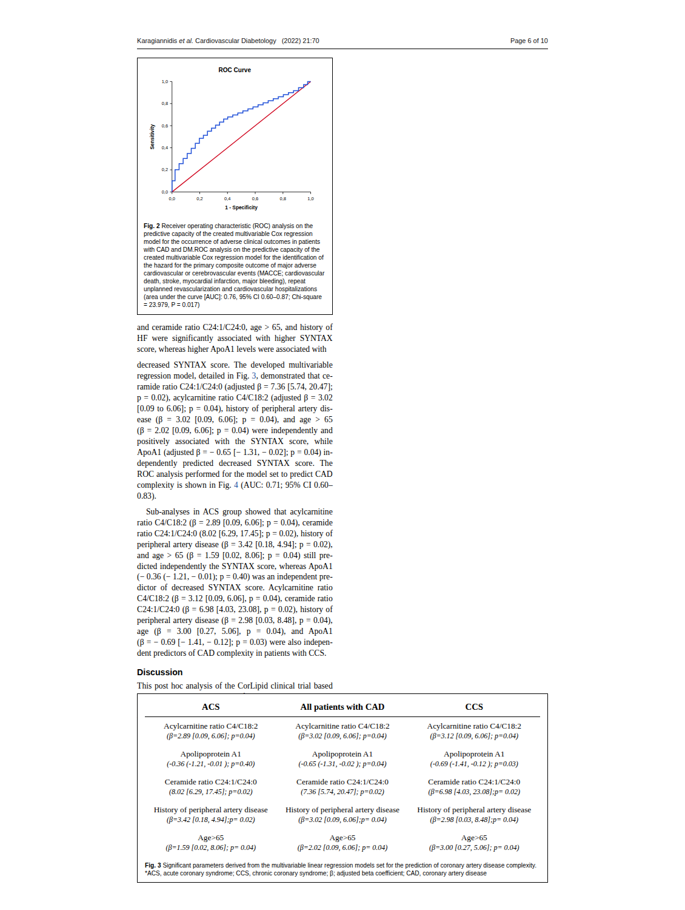Karagiannidis et al. Cardiovascular Diabetology (2022) 21:70
Page 6 of 10
ROC Curve ROC Curve 1,0 0,8 0,6 0,4 0,2 0,0 0,0 0,2 0,4 0,6 0,8 1,0 1 - Specificity Sensitivity
Fig. 2 Receiver operating characteristic (ROC) analysis on the predictive capacity of the created multivariable Cox regression model for the occurrence of adverse clinical outcomes in patients with CAD and DM.ROC analysis on the predictive capacity of the created multivariable Cox regression model for the identification of the hazard for the primary composite outcome of major adverse cardiovascular or cerebrovascular events (MACCE; cardiovascular death, stroke, myocardial infarction, major bleeding), repeat unplanned revascularization and cardiovascular hospitalizations (area under the curve [AUC]: 0.76, 95% CI 0.60–0.87; Chi-square = 23.979, P = 0.017)
and ceramide ratio C24:1/C24:0, age > 65, and history of HF were significantly associated with higher SYNTAX score, whereas higher ApoA1 levels were associated with
decreased SYNTAX score. The developed multivariable regression model, detailed in Fig. 3, demonstrated that ceramide ratio C24:1/C24:0 (adjusted β = 7.36 [5.74, 20.47]; p = 0.02), acylcarnitine ratio C4/C18:2 (adjusted β = 3.02 [0.09 to 6.06]; p = 0.04), history of peripheral artery disease (β = 3.02 [0.09, 6.06]; p = 0.04), and age > 65 (β = 2.02 [0.09, 6.06]; p = 0.04) were independently and positively associated with the SYNTAX score, while ApoA1 (adjusted β = − 0.65 [− 1.31, − 0.02]; p = 0.04) independently predicted decreased SYNTAX score. The ROC analysis performed for the model set to predict CAD complexity is shown in Fig. 4 (AUC: 0.71; 95% CI 0.60–0.83).
Sub-analyses in ACS group showed that acylcarnitine ratio C4/C18:2 (β = 2.89 [0.09, 6.06]; p = 0.04), ceramide ratio C24:1/C24:0 (8.02 [6.29, 17.45]; p = 0.02), history of peripheral artery disease (β = 3.42 [0.18, 4.94]; p = 0.02), and age > 65 (β = 1.59 [0.02, 8.06]; p = 0.04) still predicted independently the SYNTAX score, whereas ApoA1 (− 0.36 (− 1.21, − 0.01); p = 0.40) was an independent predictor of decreased SYNTAX score. Acylcarnitine ratio C4/C18:2 (β = 3.12 [0.09, 6.06], p = 0.04), ceramide ratio C24:1/C24:0 (β = 6.98 [4.03, 23.08], p = 0.02), history of peripheral artery disease (β = 2.98 [0.03, 8.48], p = 0.04), age (β = 3.00 [0.27, 5.06], p = 0.04), and ApoA1 (β = − 0.69 [− 1.41, − 0.12]; p = 0.03) were also independent predictors of CAD complexity in patients with CCS.
Discussion
This post hoc analysis of the CorLipid clinical trial based on a well-selected population of hospitalized patients with DM and suspected or known history of comorbid CAD who underwent coronary angiography, showed that
| ACS | All patients with CAD | CCS |
| --- | --- | --- |
| Acylcarnitine ratio C4/C18:2 (β=2.89 [0.09, 6.06]; p=0.04) | Acylcarnitine ratio C4/C18:2 (β=3.02 [0.09, 6.06]; p=0.04) | Acylcarnitine ratio C4/C18:2 (β=3.12 [0.09, 6.06]; p=0.04) |
| Apolipoprotein A1 (-0.36 (-1.21, -0.01 ); p=0.40) | Apolipoprotein A1 (-0.65 (-1.31, -0.02 ); p=0.04) | Apolipoprotein A1 (-0.69 (-1.41, -0.12 ); p=0.03) |
| Ceramide ratio C24:1/C24:0 (8.02 [6.29, 17.45]; p=0.02) | Ceramide ratio C24:1/C24:0 (7.36 [5.74, 20.47]; p=0.02) | Ceramide ratio C24:1/C24:0 (β=6.98 [4.03, 23.08];p= 0.02) |
| History of peripheral artery disease (β=3.42 [0.18, 4.94];p= 0.02) | History of peripheral artery disease (β=3.02 [0.09, 6.06];p= 0.04) | History of peripheral artery disease (β=2.98 [0.03, 8.48];p= 0.04) |
| Age>65 (β=1.59 [0.02, 8.06]; p= 0.04) | Age>65 (β=2.02 [0.09, 6.06]; p= 0.04) | Age>65 (β=3.00 [0.27, 5.06]; p= 0.04) |
Fig. 3 Significant parameters derived from the multivariable linear regression models set for the prediction of coronary artery disease complexity. *ACS, acute coronary syndrome; CCS, chronic coronary syndrome; β; adjusted beta coefficient; CAD, coronary artery disease